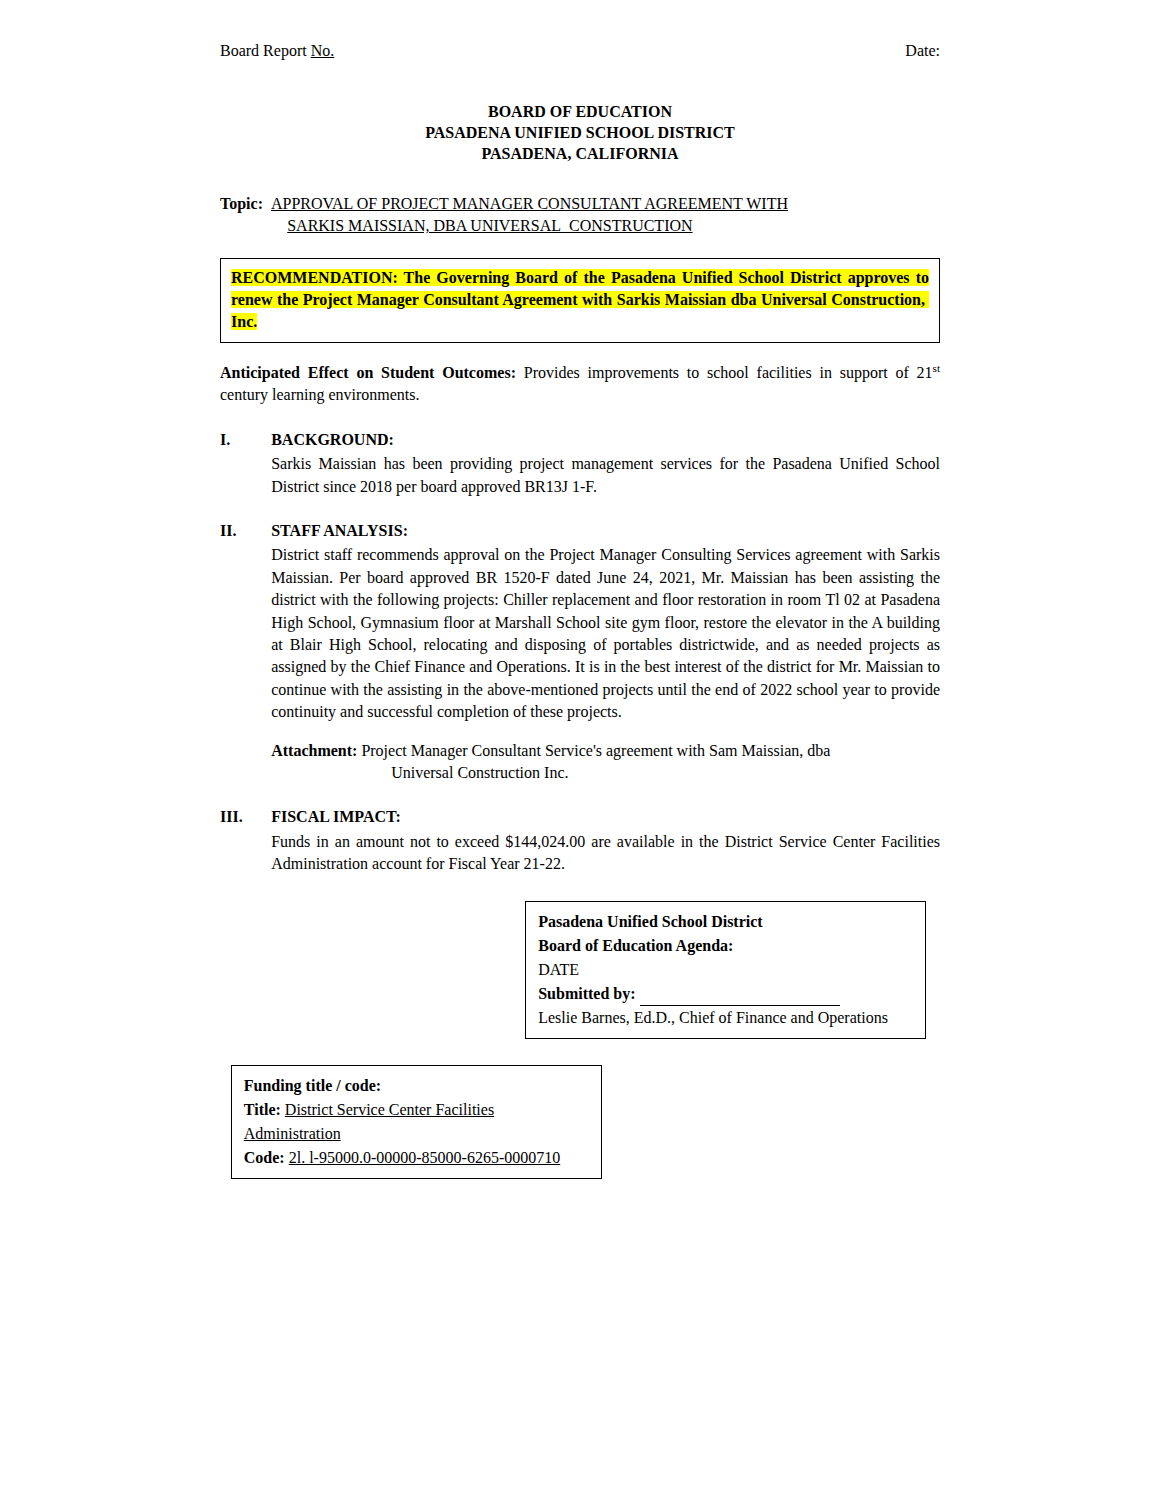Board Report No.
Date:
BOARD OF EDUCATION
PASADENA UNIFIED SCHOOL DISTRICT
PASADENA, CALIFORNIA
Topic: APPROVAL OF PROJECT MANAGER CONSULTANT AGREEMENT WITH SARKIS MAISSIAN, DBA UNIVERSAL CONSTRUCTION
RECOMMENDATION: The Governing Board of the Pasadena Unified School District approves to renew the Project Manager Consultant Agreement with Sarkis Maissian dba Universal Construction, Inc.
Anticipated Effect on Student Outcomes: Provides improvements to school facilities in support of 21st century learning environments.
I. BACKGROUND:
Sarkis Maissian has been providing project management services for the Pasadena Unified School District since 2018 per board approved BR13J 1-F.
II. STAFF ANALYSIS:
District staff recommends approval on the Project Manager Consulting Services agreement with Sarkis Maissian. Per board approved BR 1520-F dated June 24, 2021, Mr. Maissian has been assisting the district with the following projects: Chiller replacement and floor restoration in room Tl 02 at Pasadena High School, Gymnasium floor at Marshall School site gym floor, restore the elevator in the A building at Blair High School, relocating and disposing of portables districtwide, and as needed projects as assigned by the Chief Finance and Operations. It is in the best interest of the district for Mr. Maissian to continue with the assisting in the above-mentioned projects until the end of 2022 school year to provide continuity and successful completion of these projects.
Attachment: Project Manager Consultant Service's agreement with Sam Maissian, dba Universal Construction Inc.
III. FISCAL IMPACT:
Funds in an amount not to exceed $144,024.00 are available in the District Service Center Facilities Administration account for Fiscal Year 21-22.
Pasadena Unified School District
Board of Education Agenda:
DATE
Submitted by:
Leslie Barnes, Ed.D., Chief of Finance and Operations
Funding title / code:
Title: District Service Center Facilities Administration
Code: 2l. l-95000.0-00000-85000-6265-0000710